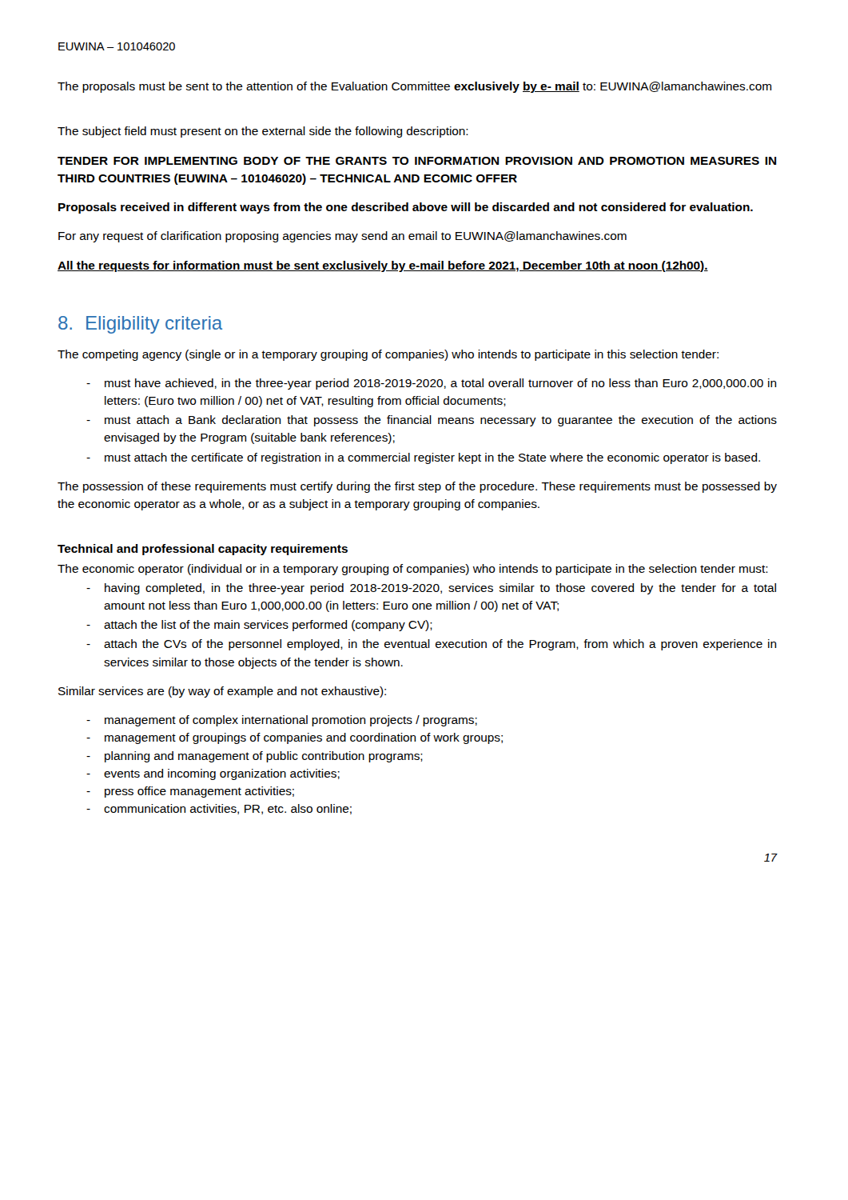EUWINA – 101046020
The proposals must be sent to the attention of the Evaluation Committee exclusively by e- mail to: EUWINA@lamanchawines.com
The subject field must present on the external side the following description:
TENDER FOR IMPLEMENTING BODY OF THE GRANTS TO INFORMATION PROVISION AND PROMOTION MEASURES IN THIRD COUNTRIES (EUWINA – 101046020) – TECHNICAL AND ECOMIC OFFER
Proposals received in different ways from the one described above will be discarded and not considered for evaluation.
For any request of clarification proposing agencies may send an email to EUWINA@lamanchawines.com
All the requests for information must be sent exclusively by e-mail before 2021, December 10th at noon (12h00).
8. Eligibility criteria
The competing agency (single or in a temporary grouping of companies) who intends to participate in this selection tender:
must have achieved, in the three-year period 2018-2019-2020, a total overall turnover of no less than Euro 2,000,000.00 in letters: (Euro two million / 00) net of VAT, resulting from official documents;
must attach a Bank declaration that possess the financial means necessary to guarantee the execution of the actions envisaged by the Program (suitable bank references);
must attach the certificate of registration in a commercial register kept in the State where the economic operator is based.
The possession of these requirements must certify during the first step of the procedure. These requirements must be possessed by the economic operator as a whole, or as a subject in a temporary grouping of companies.
Technical and professional capacity requirements
The economic operator (individual or in a temporary grouping of companies) who intends to participate in the selection tender must:
having completed, in the three-year period 2018-2019-2020, services similar to those covered by the tender for a total amount not less than Euro 1,000,000.00 (in letters: Euro one million / 00) net of VAT;
attach the list of the main services performed (company CV);
attach the CVs of the personnel employed, in the eventual execution of the Program, from which a proven experience in services similar to those objects of the tender is shown.
Similar services are (by way of example and not exhaustive):
management of complex international promotion projects / programs;
management of groupings of companies and coordination of work groups;
planning and management of public contribution programs;
events and incoming organization activities;
press office management activities;
communication activities, PR, etc. also online;
17